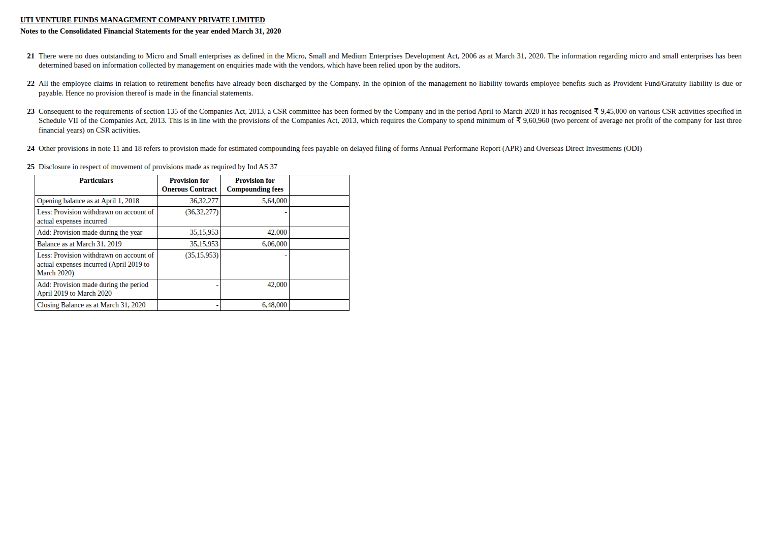UTI VENTURE FUNDS MANAGEMENT COMPANY PRIVATE LIMITED
Notes to the Consolidated Financial Statements for the year ended March 31, 2020
21
There were no dues outstanding to Micro and Small enterprises as defined in the Micro, Small and Medium Enterprises Development Act, 2006 as at March 31, 2020. The information regarding micro and small enterprises has been determined based on information collected by management on enquiries made with the vendors, which have been relied upon by the auditors.
22
All the employee claims in relation to retirement benefits have already been discharged by the Company. In the opinion of the management no liability towards employee benefits such as Provident Fund/Gratuity liability is due or payable. Hence no provision thereof is made in the financial statements.
23
Consequent to the requirements of section 135 of the Companies Act, 2013, a CSR committee has been formed by the Company and in the period April to March 2020 it has recognised ₹ 9,45,000 on various CSR activities specified in Schedule VII of the Companies Act, 2013. This is in line with the provisions of the Companies Act, 2013, which requires the Company to spend minimum of ₹ 9,60,960 (two percent of average net profit of the company for last three financial years) on CSR activities.
24
Other provisions in note 11 and 18 refers to provision made for estimated compounding fees payable on delayed filing of forms Annual Performane Report (APR) and Overseas Direct Investments (ODI)
25
Disclosure in respect of movement of provisions made as required by Ind AS 37
| Particulars | Provision for Onerous Contract | Provision for Compounding fees | |
| --- | --- | --- | --- |
| Opening balance as at April 1, 2018 | 36,32,277 | 5,64,000 | |
| Less: Provision withdrawn on account of actual expenses incurred | (36,32,277) | - | |
| Add: Provision made during the year | 35,15,953 | 42,000 | |
| Balance as at March 31, 2019 | 35,15,953 | 6,06,000 | |
| Less: Provision withdrawn on account of actual expenses incurred (April 2019 to March 2020) | (35,15,953) | - | |
| Add: Provision made during the period April 2019 to March 2020 | - | 42,000 | |
| Closing Balance as at March 31, 2020 | - | 6,48,000 | |